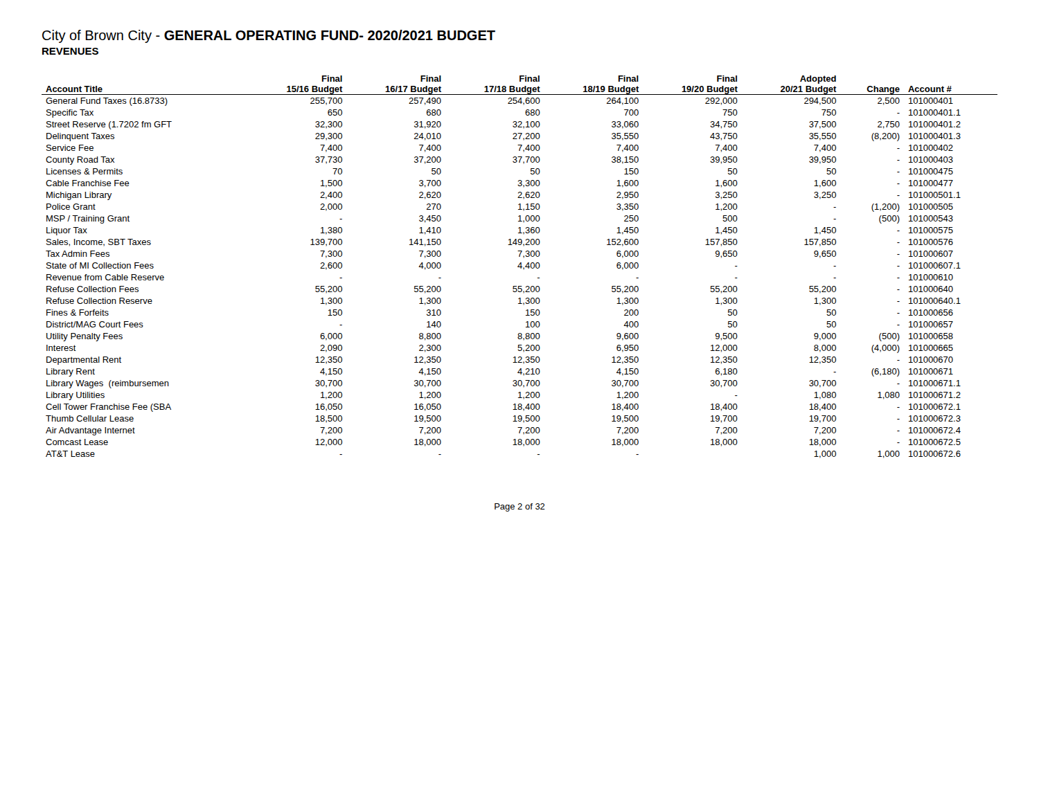City of Brown City - GENERAL OPERATING FUND- 2020/2021 BUDGET
REVENUES
| | Final | Final | Final | Final | Final | Adopted | | |
| --- | --- | --- | --- | --- | --- | --- | --- | --- |
| Account Title | 15/16 Budget | 16/17 Budget | 17/18 Budget | 18/19 Budget | 19/20 Budget | 20/21 Budget | Change | Account # |
| General Fund Taxes (16.8733) | 255,700 | 257,490 | 254,600 | 264,100 | 292,000 | 294,500 | 2,500 | 101000401 |
| Specific Tax | 650 | 680 | 680 | 700 | 750 | 750 | - | 101000401.1 |
| Street Reserve (1.7202 fm GFT | 32,300 | 31,920 | 32,100 | 33,060 | 34,750 | 37,500 | 2,750 | 101000401.2 |
| Delinquent Taxes | 29,300 | 24,010 | 27,200 | 35,550 | 43,750 | 35,550 | (8,200) | 101000401.3 |
| Service Fee | 7,400 | 7,400 | 7,400 | 7,400 | 7,400 | 7,400 | - | 101000402 |
| County Road Tax | 37,730 | 37,200 | 37,700 | 38,150 | 39,950 | 39,950 | - | 101000403 |
| Licenses & Permits | 70 | 50 | 50 | 150 | 50 | 50 | - | 101000475 |
| Cable Franchise Fee | 1,500 | 3,700 | 3,300 | 1,600 | 1,600 | 1,600 | - | 101000477 |
| Michigan Library | 2,400 | 2,620 | 2,620 | 2,950 | 3,250 | 3,250 | - | 101000501.1 |
| Police Grant | 2,000 | 270 | 1,150 | 3,350 | 1,200 | - | (1,200) | 101000505 |
| MSP / Training Grant | - | 3,450 | 1,000 | 250 | 500 | - | (500) | 101000543 |
| Liquor Tax | 1,380 | 1,410 | 1,360 | 1,450 | 1,450 | 1,450 | - | 101000575 |
| Sales, Income, SBT Taxes | 139,700 | 141,150 | 149,200 | 152,600 | 157,850 | 157,850 | - | 101000576 |
| Tax Admin Fees | 7,300 | 7,300 | 7,300 | 6,000 | 9,650 | 9,650 | - | 101000607 |
| State of MI Collection Fees | 2,600 | 4,000 | 4,400 | 6,000 | - | - | - | 101000607.1 |
| Revenue from Cable Reserve | - | - | - | - | - | - | - | 101000610 |
| Refuse Collection Fees | 55,200 | 55,200 | 55,200 | 55,200 | 55,200 | 55,200 | - | 101000640 |
| Refuse Collection Reserve | 1,300 | 1,300 | 1,300 | 1,300 | 1,300 | 1,300 | - | 101000640.1 |
| Fines & Forfeits | 150 | 310 | 150 | 200 | 50 | 50 | - | 101000656 |
| District/MAG Court Fees | - | 140 | 100 | 400 | 50 | 50 | - | 101000657 |
| Utility Penalty Fees | 6,000 | 8,800 | 8,800 | 9,600 | 9,500 | 9,000 | (500) | 101000658 |
| Interest | 2,090 | 2,300 | 5,200 | 6,950 | 12,000 | 8,000 | (4,000) | 101000665 |
| Departmental Rent | 12,350 | 12,350 | 12,350 | 12,350 | 12,350 | 12,350 | - | 101000670 |
| Library Rent | 4,150 | 4,150 | 4,210 | 4,150 | 6,180 | - | (6,180) | 101000671 |
| Library Wages (reimbursemen | 30,700 | 30,700 | 30,700 | 30,700 | 30,700 | 30,700 | - | 101000671.1 |
| Library Utilities | 1,200 | 1,200 | 1,200 | 1,200 | - | 1,080 | 1,080 | 101000671.2 |
| Cell Tower Franchise Fee (SBA | 16,050 | 16,050 | 18,400 | 18,400 | 18,400 | 18,400 | - | 101000672.1 |
| Thumb Cellular Lease | 18,500 | 19,500 | 19,500 | 19,500 | 19,700 | 19,700 | - | 101000672.3 |
| Air Advantage Internet | 7,200 | 7,200 | 7,200 | 7,200 | 7,200 | 7,200 | - | 101000672.4 |
| Comcast Lease | 12,000 | 18,000 | 18,000 | 18,000 | 18,000 | 18,000 | - | 101000672.5 |
| AT&T Lease | - | - | - | - | | 1,000 | 1,000 | 101000672.6 |
Page 2 of 32